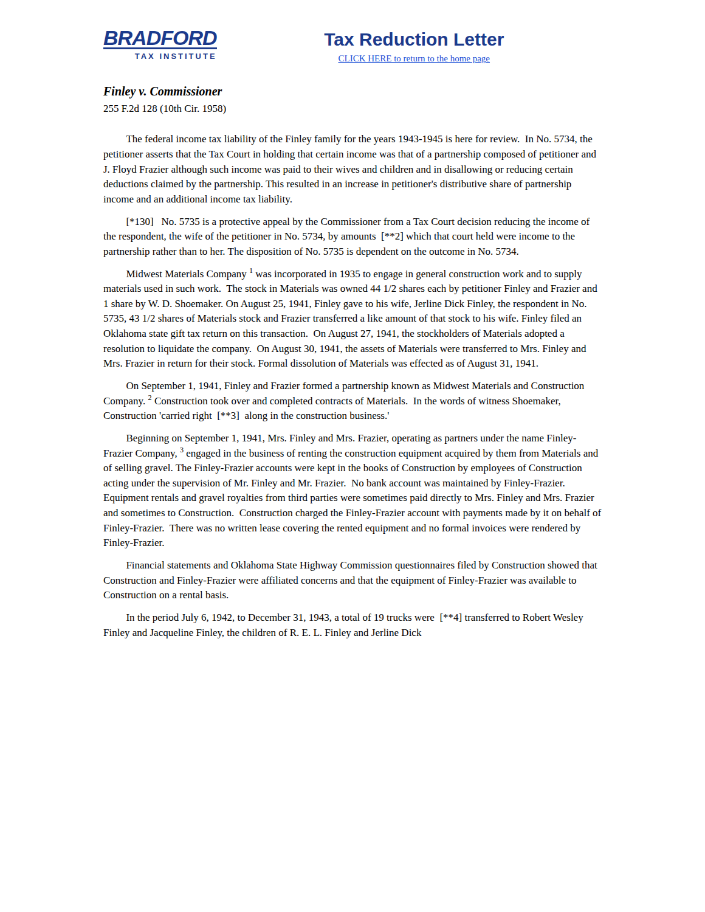BRADFORD TAX INSTITUTE
Tax Reduction Letter
CLICK HERE to return to the home page
Finley v. Commissioner
255 F.2d 128 (10th Cir. 1958)
The federal income tax liability of the Finley family for the years 1943-1945 is here for review. In No. 5734, the petitioner asserts that the Tax Court in holding that certain income was that of a partnership composed of petitioner and J. Floyd Frazier although such income was paid to their wives and children and in disallowing or reducing certain deductions claimed by the partnership. This resulted in an increase in petitioner's distributive share of partnership income and an additional income tax liability.
[*130] No. 5735 is a protective appeal by the Commissioner from a Tax Court decision reducing the income of the respondent, the wife of the petitioner in No. 5734, by amounts [**2] which that court held were income to the partnership rather than to her. The disposition of No. 5735 is dependent on the outcome in No. 5734.
Midwest Materials Company 1 was incorporated in 1935 to engage in general construction work and to supply materials used in such work. The stock in Materials was owned 44 1/2 shares each by petitioner Finley and Frazier and 1 share by W. D. Shoemaker. On August 25, 1941, Finley gave to his wife, Jerline Dick Finley, the respondent in No. 5735, 43 1/2 shares of Materials stock and Frazier transferred a like amount of that stock to his wife. Finley filed an Oklahoma state gift tax return on this transaction. On August 27, 1941, the stockholders of Materials adopted a resolution to liquidate the company. On August 30, 1941, the assets of Materials were transferred to Mrs. Finley and Mrs. Frazier in return for their stock. Formal dissolution of Materials was effected as of August 31, 1941.
On September 1, 1941, Finley and Frazier formed a partnership known as Midwest Materials and Construction Company. 2 Construction took over and completed contracts of Materials. In the words of witness Shoemaker, Construction 'carried right [**3] along in the construction business.'
Beginning on September 1, 1941, Mrs. Finley and Mrs. Frazier, operating as partners under the name Finley-Frazier Company, 3 engaged in the business of renting the construction equipment acquired by them from Materials and of selling gravel. The Finley-Frazier accounts were kept in the books of Construction by employees of Construction acting under the supervision of Mr. Finley and Mr. Frazier. No bank account was maintained by Finley-Frazier. Equipment rentals and gravel royalties from third parties were sometimes paid directly to Mrs. Finley and Mrs. Frazier and sometimes to Construction. Construction charged the Finley-Frazier account with payments made by it on behalf of Finley-Frazier. There was no written lease covering the rented equipment and no formal invoices were rendered by Finley-Frazier.
Financial statements and Oklahoma State Highway Commission questionnaires filed by Construction showed that Construction and Finley-Frazier were affiliated concerns and that the equipment of Finley-Frazier was available to Construction on a rental basis.
In the period July 6, 1942, to December 31, 1943, a total of 19 trucks were [**4] transferred to Robert Wesley Finley and Jacqueline Finley, the children of R. E. L. Finley and Jerline Dick